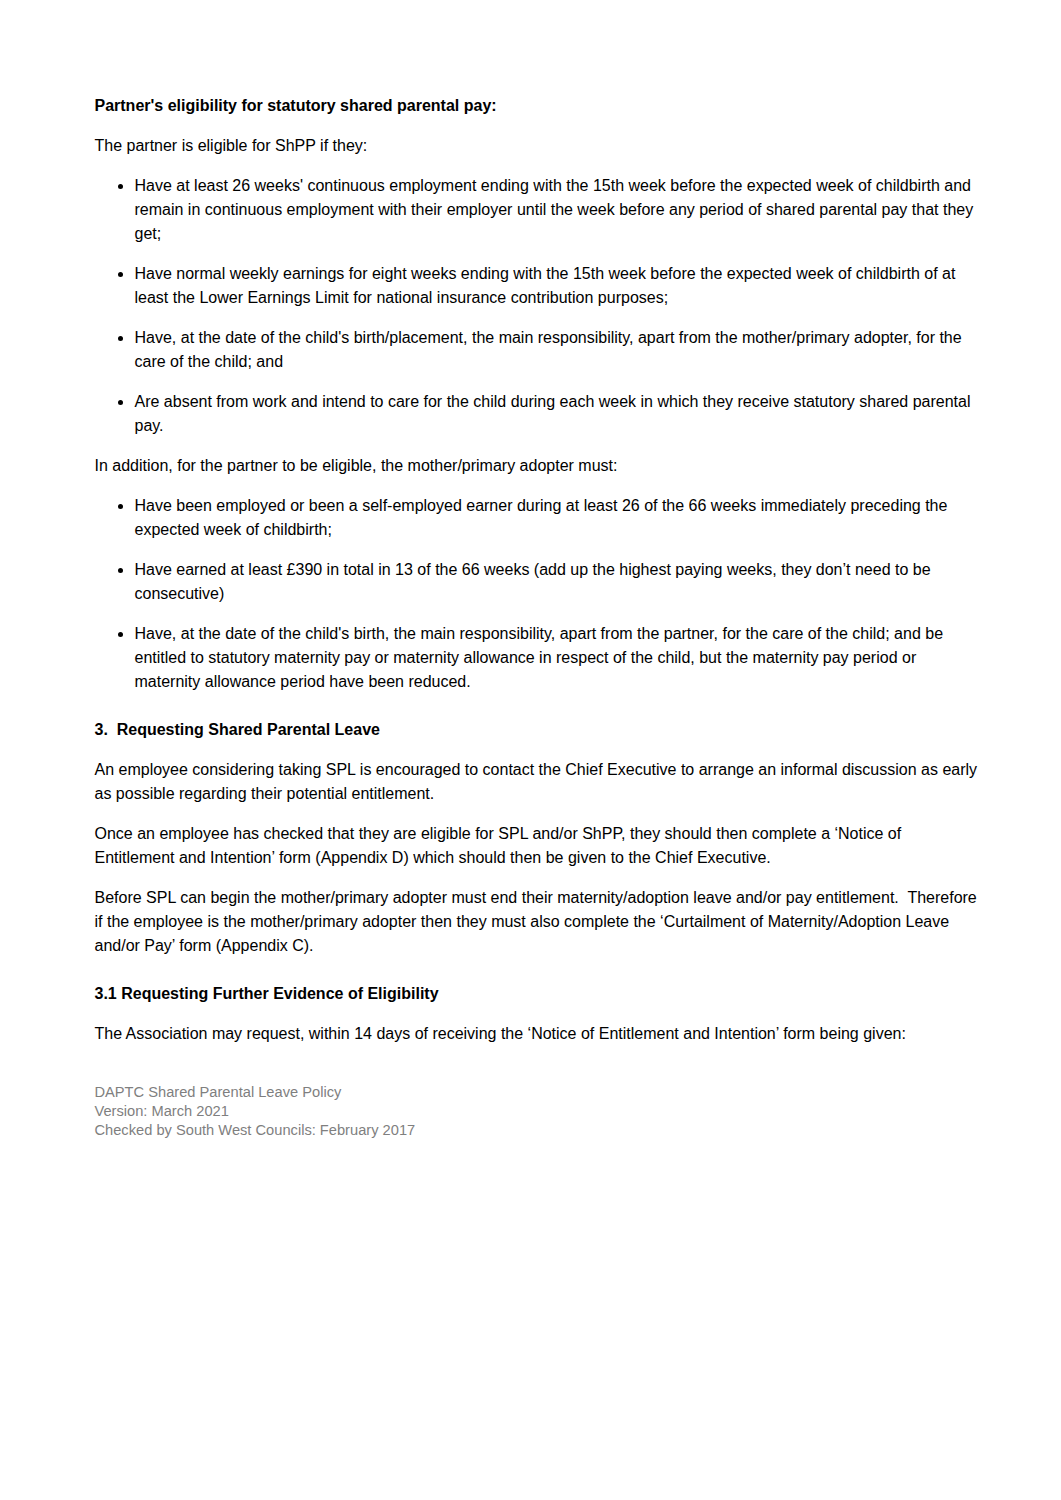Partner's eligibility for statutory shared parental pay:
The partner is eligible for ShPP if they:
Have at least 26 weeks' continuous employment ending with the 15th week before the expected week of childbirth and remain in continuous employment with their employer until the week before any period of shared parental pay that they get;
Have normal weekly earnings for eight weeks ending with the 15th week before the expected week of childbirth of at least the Lower Earnings Limit for national insurance contribution purposes;
Have, at the date of the child's birth/placement, the main responsibility, apart from the mother/primary adopter, for the care of the child; and
Are absent from work and intend to care for the child during each week in which they receive statutory shared parental pay.
In addition, for the partner to be eligible, the mother/primary adopter must:
Have been employed or been a self-employed earner during at least 26 of the 66 weeks immediately preceding the expected week of childbirth;
Have earned at least £390 in total in 13 of the 66 weeks (add up the highest paying weeks, they don’t need to be consecutive)
Have, at the date of the child's birth, the main responsibility, apart from the partner, for the care of the child; and be entitled to statutory maternity pay or maternity allowance in respect of the child, but the maternity pay period or maternity allowance period have been reduced.
3. Requesting Shared Parental Leave
An employee considering taking SPL is encouraged to contact the Chief Executive to arrange an informal discussion as early as possible regarding their potential entitlement.
Once an employee has checked that they are eligible for SPL and/or ShPP, they should then complete a ‘Notice of Entitlement and Intention’ form (Appendix D) which should then be given to the Chief Executive.
Before SPL can begin the mother/primary adopter must end their maternity/adoption leave and/or pay entitlement. Therefore if the employee is the mother/primary adopter then they must also complete the ‘Curtailment of Maternity/Adoption Leave and/or Pay’ form (Appendix C).
3.1 Requesting Further Evidence of Eligibility
The Association may request, within 14 days of receiving the ‘Notice of Entitlement and Intention’ form being given:
DAPTC Shared Parental Leave Policy
Version: March 2021
Checked by South West Councils: February 2017